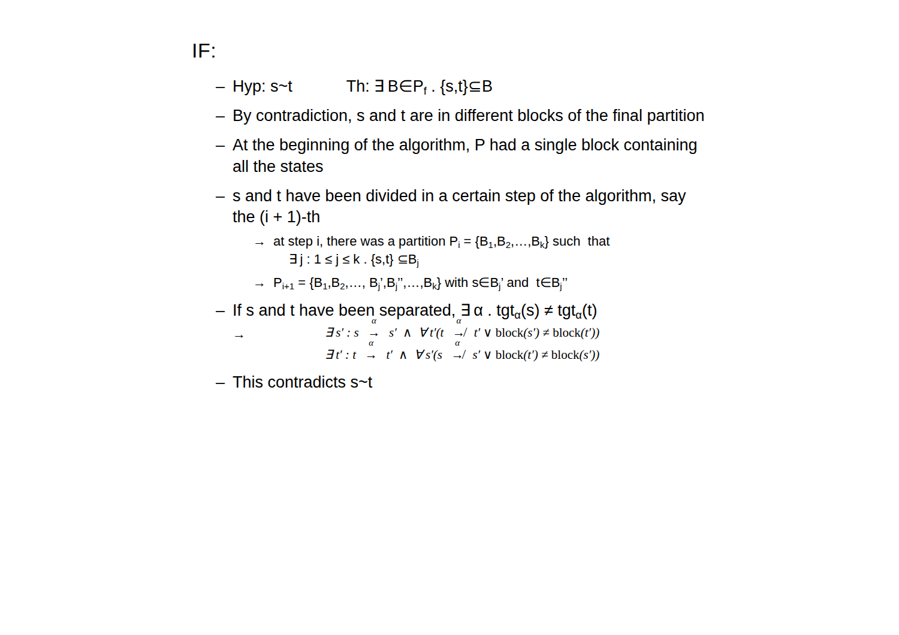IF:
Hyp: s~t Th: ∃ B∈Pf . {s,t}⊆B
By contradiction, s and t are in different blocks of the final partition
At the beginning of the algorithm, P had a single block containing all the states
s and t have been divided in a certain step of the algorithm, say the (i + 1)-th
at step i, there was a partition Pi = {B1,B2,…,Bk} such that ∃ j : 1 ≤ j ≤ k . {s,t} ⊆Bj
Pi+1 = {B1,B2,…, Bj’,Bj’’,…,Bk} with s∈Bj’ and t∈Bj’’
If s and t have been separated, ∃ α . tgtα(s) ≠ tgtα(t)
∃ s′ : s α→ s′ ∧ ∀ t′(t α↛ t′ ∨ block(s′) ≠ block(t′))
∃ t′ : t α→ t′ ∧ ∀ s′(s α↛ s′ ∨ block(t′) ≠ block(s′))
This contradicts s~t